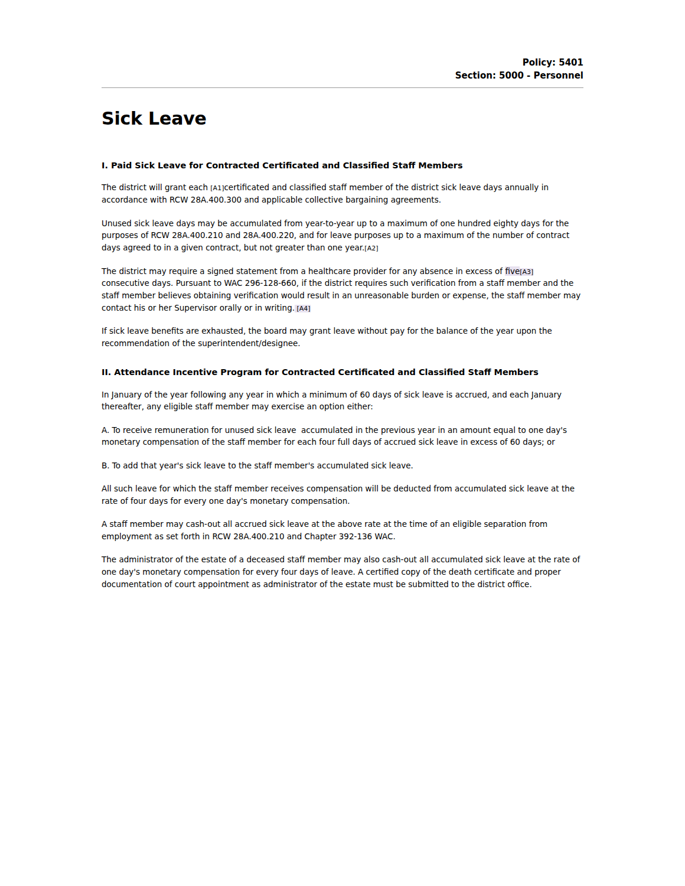Policy: 5401
Section: 5000 - Personnel
Sick Leave
I. Paid Sick Leave for Contracted Certificated and Classified Staff Members
The district will grant each [A1] certificated and classified staff member of the district sick leave days annually in accordance with RCW 28A.400.300 and applicable collective bargaining agreements.
Unused sick leave days may be accumulated from year-to-year up to a maximum of one hundred eighty days for the purposes of RCW 28A.400.210 and 28A.400.220, and for leave purposes up to a maximum of the number of contract days agreed to in a given contract, but not greater than one year.[A2]
The district may require a signed statement from a healthcare provider for any absence in excess of five[A3] consecutive days. Pursuant to WAC 296-128-660, if the district requires such verification from a staff member and the staff member believes obtaining verification would result in an unreasonable burden or expense, the staff member may contact his or her Supervisor orally or in writing. [A4]
If sick leave benefits are exhausted, the board may grant leave without pay for the balance of the year upon the recommendation of the superintendent/designee.
II. Attendance Incentive Program for Contracted Certificated and Classified Staff Members
In January of the year following any year in which a minimum of 60 days of sick leave is accrued, and each January thereafter, any eligible staff member may exercise an option either:
A. To receive remuneration for unused sick leave accumulated in the previous year in an amount equal to one day's monetary compensation of the staff member for each four full days of accrued sick leave in excess of 60 days; or
B. To add that year's sick leave to the staff member's accumulated sick leave.
All such leave for which the staff member receives compensation will be deducted from accumulated sick leave at the rate of four days for every one day's monetary compensation.
A staff member may cash-out all accrued sick leave at the above rate at the time of an eligible separation from employment as set forth in RCW 28A.400.210 and Chapter 392-136 WAC.
The administrator of the estate of a deceased staff member may also cash-out all accumulated sick leave at the rate of one day's monetary compensation for every four days of leave. A certified copy of the death certificate and proper documentation of court appointment as administrator of the estate must be submitted to the district office.